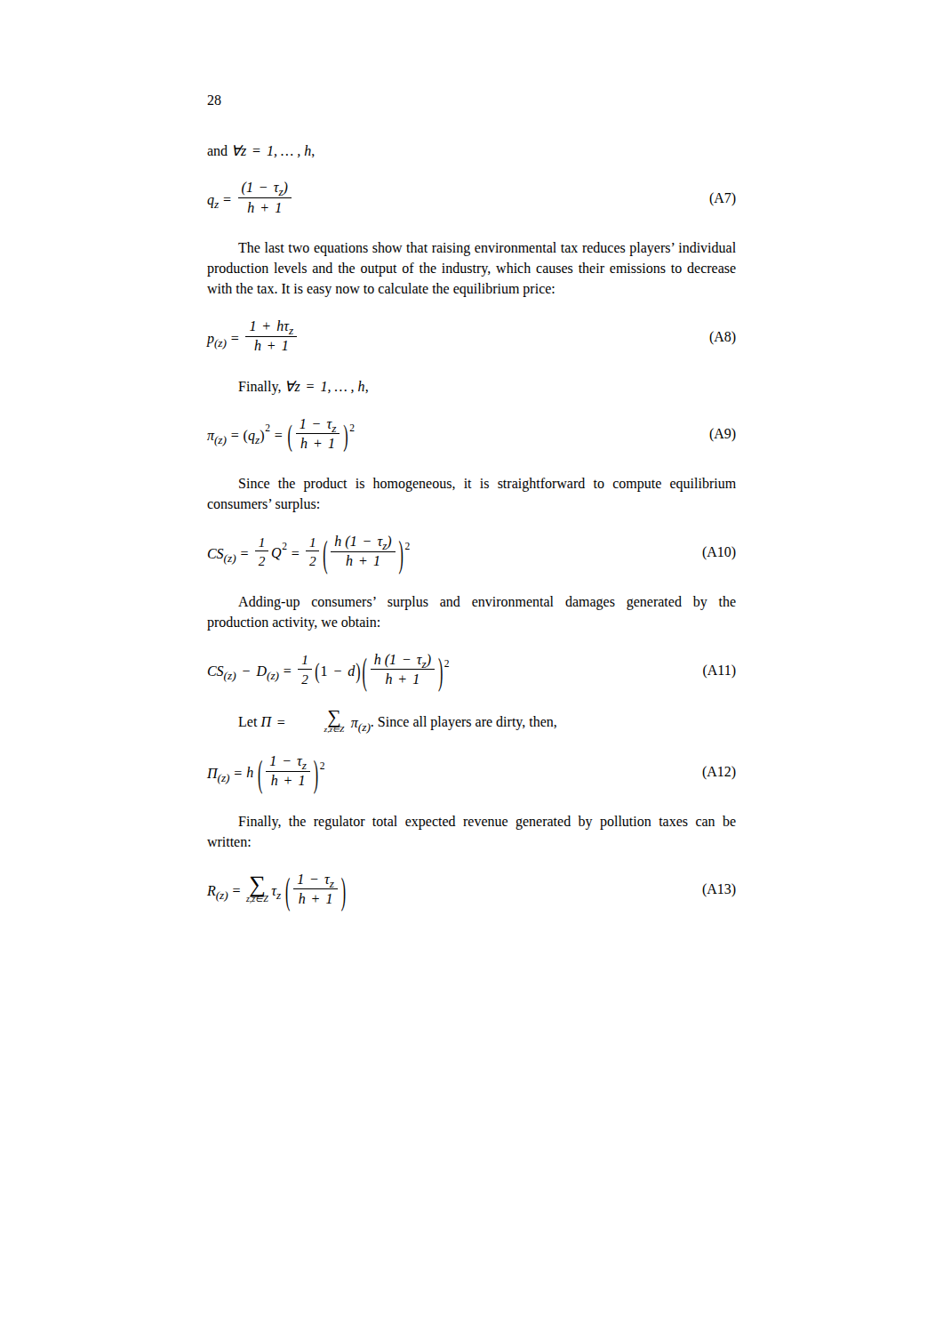28
and ∀z = 1, … , h,
qz=(1 − τz) h + 1
(A7)
The last two equations show that raising environmental tax reduces players’ individual production levels and the output of the industry, which causes their emissions to decrease with the tax. It is easy now to calculate the equilibrium price:
p(z)=1 + hτz h + 1
(A8)
Finally, ∀z = 1, … , h,
π(z)=(qz)2=(1 − τz h + 1) 2
(A9)
Since the product is homogeneous, it is straightforward to compute equilibrium consumers’ surplus:
CS(z)=12 Q 2=12(h (1 − τz) h + 1) 2
(A10)
Adding-up consumers’ surplus and environmental damages generated by the production activity, we obtain:
CS(z) − D(z)=12(1 − d)(h (1 − τz) h + 1) 2
(A11)
Let Π = ∑z,z∈Z π(z). Since all players are dirty, then,
Π(z)=h (1 − τz h + 1) 2
(A12)
Finally, the regulator total expected revenue generated by pollution taxes can be written:
R(z)=∑z,z∈Z τz (1 − τz h + 1)
(A13)